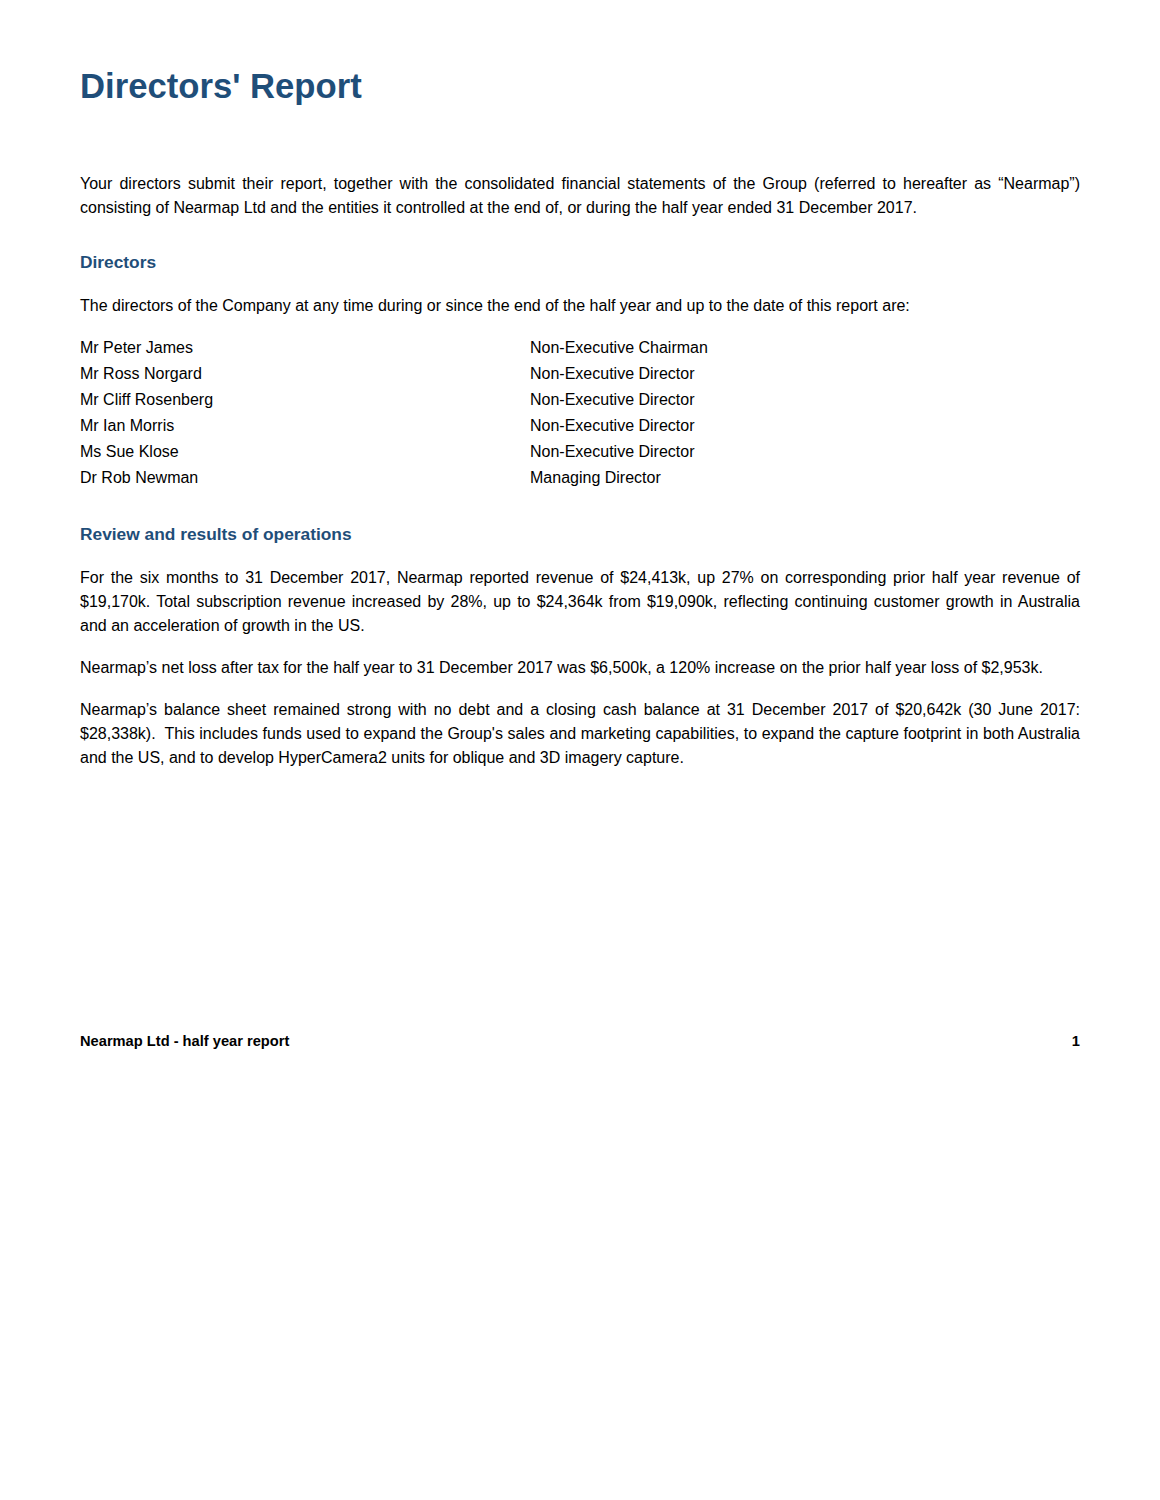Directors' Report
Your directors submit their report, together with the consolidated financial statements of the Group (referred to hereafter as “Nearmap”) consisting of Nearmap Ltd and the entities it controlled at the end of, or during the half year ended 31 December 2017.
Directors
The directors of the Company at any time during or since the end of the half year and up to the date of this report are:
| Mr Peter James | Non-Executive Chairman |
| Mr Ross Norgard | Non-Executive Director |
| Mr Cliff Rosenberg | Non-Executive Director |
| Mr Ian Morris | Non-Executive Director |
| Ms Sue Klose | Non-Executive Director |
| Dr Rob Newman | Managing Director |
Review and results of operations
For the six months to 31 December 2017, Nearmap reported revenue of $24,413k, up 27% on corresponding prior half year revenue of $19,170k. Total subscription revenue increased by 28%, up to $24,364k from $19,090k, reflecting continuing customer growth in Australia and an acceleration of growth in the US.
Nearmap’s net loss after tax for the half year to 31 December 2017 was $6,500k, a 120% increase on the prior half year loss of $2,953k.
Nearmap’s balance sheet remained strong with no debt and a closing cash balance at 31 December 2017 of $20,642k (30 June 2017: $28,338k). This includes funds used to expand the Group's sales and marketing capabilities, to expand the capture footprint in both Australia and the US, and to develop HyperCamera2 units for oblique and 3D imagery capture.
Nearmap Ltd - half year report 1